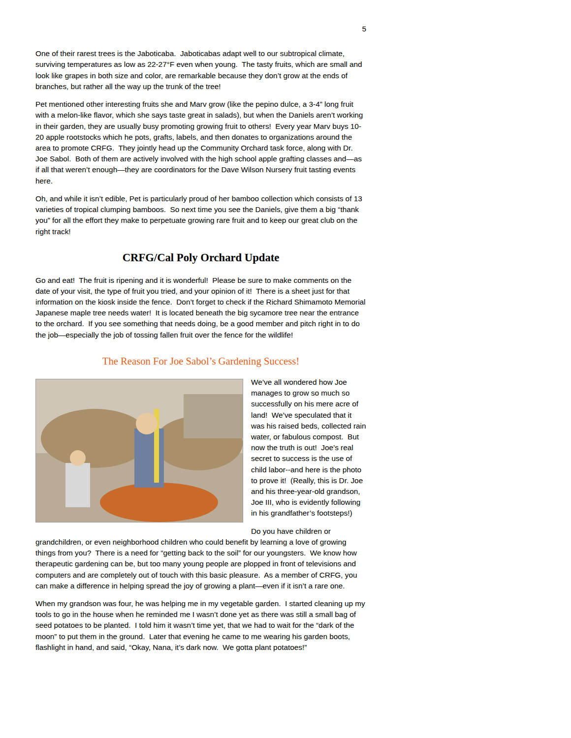5
One of their rarest trees is the Jaboticaba. Jaboticabas adapt well to our subtropical climate, surviving temperatures as low as 22-27°F even when young. The tasty fruits, which are small and look like grapes in both size and color, are remarkable because they don’t grow at the ends of branches, but rather all the way up the trunk of the tree!
Pet mentioned other interesting fruits she and Marv grow (like the pepino dulce, a 3-4” long fruit with a melon-like flavor, which she says taste great in salads), but when the Daniels aren’t working in their garden, they are usually busy promoting growing fruit to others! Every year Marv buys 10-20 apple rootstocks which he pots, grafts, labels, and then donates to organizations around the area to promote CRFG. They jointly head up the Community Orchard task force, along with Dr. Joe Sabol. Both of them are actively involved with the high school apple grafting classes and—as if all that weren’t enough—they are coordinators for the Dave Wilson Nursery fruit tasting events here.
Oh, and while it isn’t edible, Pet is particularly proud of her bamboo collection which consists of 13 varieties of tropical clumping bamboos. So next time you see the Daniels, give them a big “thank you” for all the effort they make to perpetuate growing rare fruit and to keep our great club on the right track!
CRFG/Cal Poly Orchard Update
Go and eat! The fruit is ripening and it is wonderful! Please be sure to make comments on the date of your visit, the type of fruit you tried, and your opinion of it! There is a sheet just for that information on the kiosk inside the fence. Don’t forget to check if the Richard Shimamoto Memorial Japanese maple tree needs water! It is located beneath the big sycamore tree near the entrance to the orchard. If you see something that needs doing, be a good member and pitch right in to do the job—especially the job of tossing fallen fruit over the fence for the wildlife!
The Reason For Joe Sabol’s Gardening Success!
We’ve all wondered how Joe manages to grow so much so successfully on his mere acre of land! We’ve speculated that it was his raised beds, collected rain water, or fabulous compost. But now the truth is out! Joe’s real secret to success is the use of child labor--and here is the photo to prove it! (Really, this is Dr. Joe and his three-year-old grandson, Joe III, who is evidently following in his grandfather’s footsteps!)
Do you have children or grandchildren, or even neighborhood children who could benefit by learning a love of growing things from you? There is a need for “getting back to the soil” for our youngsters. We know how therapeutic gardening can be, but too many young people are plopped in front of televisions and computers and are completely out of touch with this basic pleasure. As a member of CRFG, you can make a difference in helping spread the joy of growing a plant—even if it isn’t a rare one.
When my grandson was four, he was helping me in my vegetable garden. I started cleaning up my tools to go in the house when he reminded me I wasn’t done yet as there was still a small bag of seed potatoes to be planted. I told him it wasn’t time yet, that we had to wait for the “dark of the moon” to put them in the ground. Later that evening he came to me wearing his garden boots, flashlight in hand, and said, “Okay, Nana, it’s dark now. We gotta plant potatoes!”